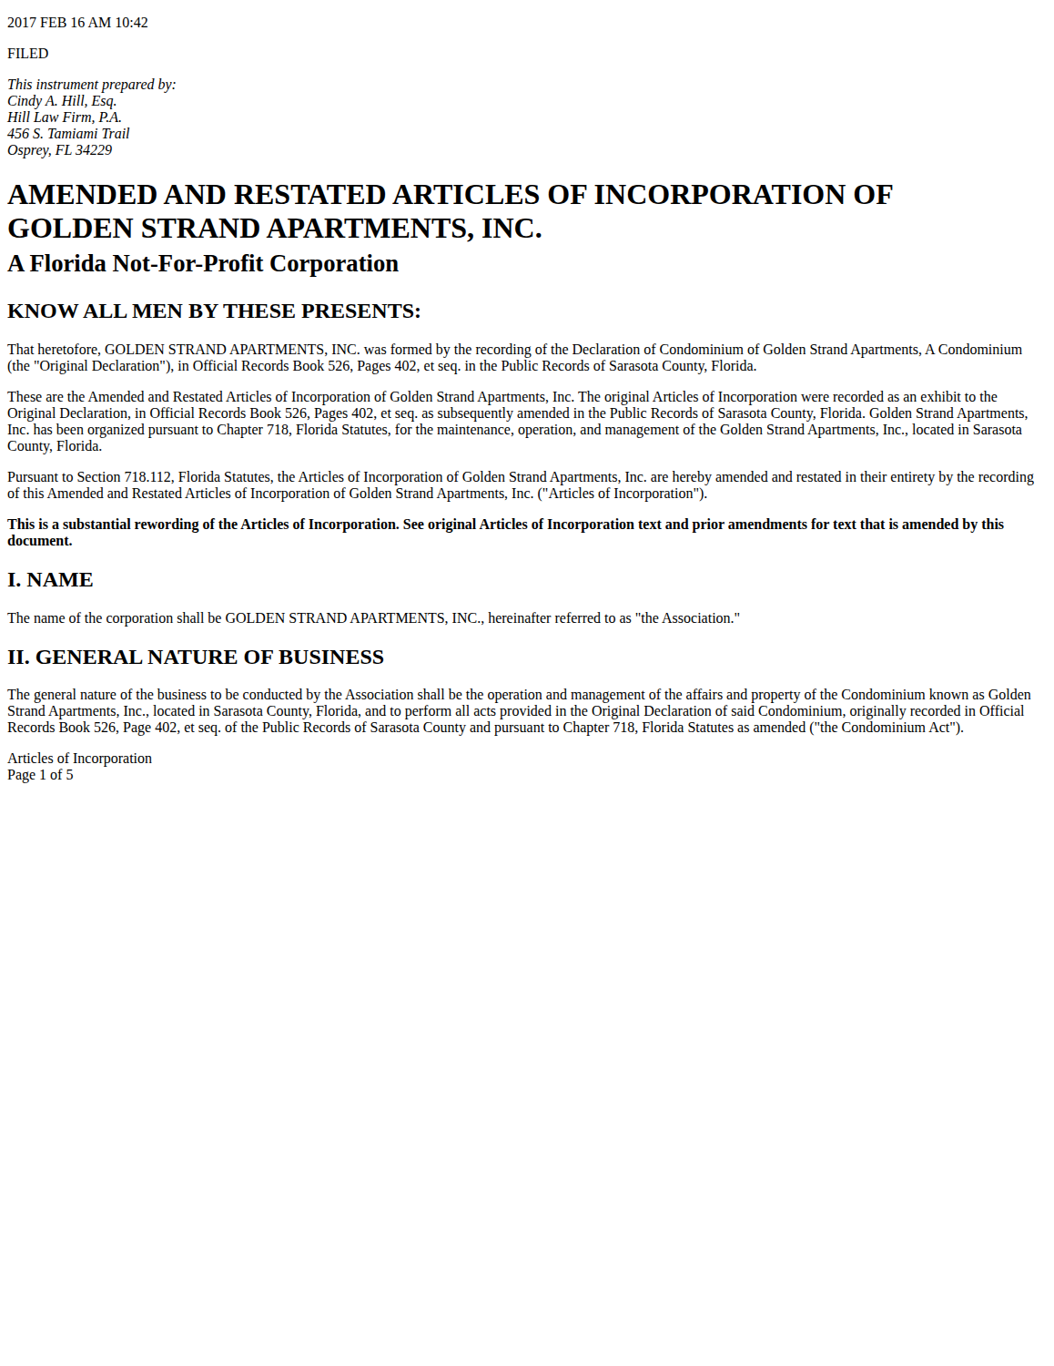2017 FEB 16 AM 10:42
FILED
This instrument prepared by:
Cindy A. Hill, Esq.
Hill Law Firm, P.A.
456 S. Tamiami Trail
Osprey, FL 34229
AMENDED AND RESTATED ARTICLES OF INCORPORATION OF
GOLDEN STRAND APARTMENTS, INC.
A Florida Not-For-Profit Corporation
KNOW ALL MEN BY THESE PRESENTS:
That heretofore, GOLDEN STRAND APARTMENTS, INC. was formed by the recording of the Declaration of Condominium of Golden Strand Apartments, A Condominium (the "Original Declaration"), in Official Records Book 526, Pages 402, et seq. in the Public Records of Sarasota County, Florida.
These are the Amended and Restated Articles of Incorporation of Golden Strand Apartments, Inc. The original Articles of Incorporation were recorded as an exhibit to the Original Declaration, in Official Records Book 526, Pages 402, et seq. as subsequently amended in the Public Records of Sarasota County, Florida. Golden Strand Apartments, Inc. has been organized pursuant to Chapter 718, Florida Statutes, for the maintenance, operation, and management of the Golden Strand Apartments, Inc., located in Sarasota County, Florida.
Pursuant to Section 718.112, Florida Statutes, the Articles of Incorporation of Golden Strand Apartments, Inc. are hereby amended and restated in their entirety by the recording of this Amended and Restated Articles of Incorporation of Golden Strand Apartments, Inc. ("Articles of Incorporation").
This is a substantial rewording of the Articles of Incorporation. See original Articles of Incorporation text and prior amendments for text that is amended by this document.
I. NAME
The name of the corporation shall be GOLDEN STRAND APARTMENTS, INC., hereinafter referred to as "the Association."
II. GENERAL NATURE OF BUSINESS
The general nature of the business to be conducted by the Association shall be the operation and management of the affairs and property of the Condominium known as Golden Strand Apartments, Inc., located in Sarasota County, Florida, and to perform all acts provided in the Original Declaration of said Condominium, originally recorded in Official Records Book 526, Page 402, et seq. of the Public Records of Sarasota County and pursuant to Chapter 718, Florida Statutes as amended ("the Condominium Act").
Articles of Incorporation
Page 1 of 5